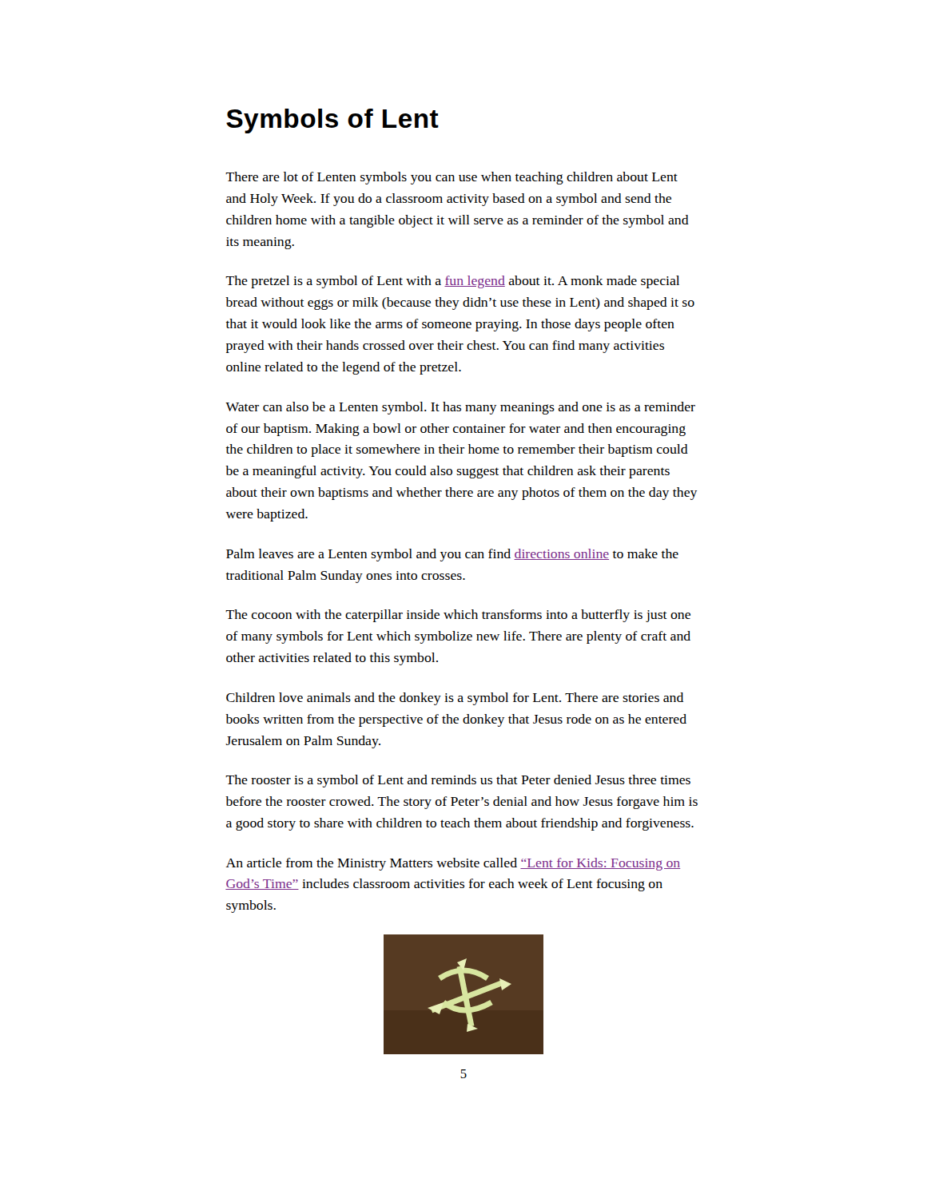Symbols of Lent
There are lot of Lenten symbols you can use when teaching children about Lent and Holy Week. If you do a classroom activity based on a symbol and send the children home with a tangible object it will serve as a reminder of the symbol and its meaning.
The pretzel is a symbol of Lent with a fun legend about it. A monk made special bread without eggs or milk (because they didn’t use these in Lent) and shaped it so that it would look like the arms of someone praying. In those days people often prayed with their hands crossed over their chest. You can find many activities online related to the legend of the pretzel.
Water can also be a Lenten symbol. It has many meanings and one is as a reminder of our baptism. Making a bowl or other container for water and then encouraging the children to place it somewhere in their home to remember their baptism could be a meaningful activity. You could also suggest that children ask their parents about their own baptisms and whether there are any photos of them on the day they were baptized.
Palm leaves are a Lenten symbol and you can find directions online to make the traditional Palm Sunday ones into crosses.
The cocoon with the caterpillar inside which transforms into a butterfly is just one of many symbols for Lent which symbolize new life. There are plenty of craft and other activities related to this symbol.
Children love animals and the donkey is a symbol for Lent. There are stories and books written from the perspective of the donkey that Jesus rode on as he entered Jerusalem on Palm Sunday.
The rooster is a symbol of Lent and reminds us that Peter denied Jesus three times before the rooster crowed. The story of Peter’s denial and how Jesus forgave him is a good story to share with children to teach them about friendship and forgiveness.
An article from the Ministry Matters website called “Lent for Kids: Focusing on God’s Time” includes classroom activities for each week of Lent focusing on symbols.
5